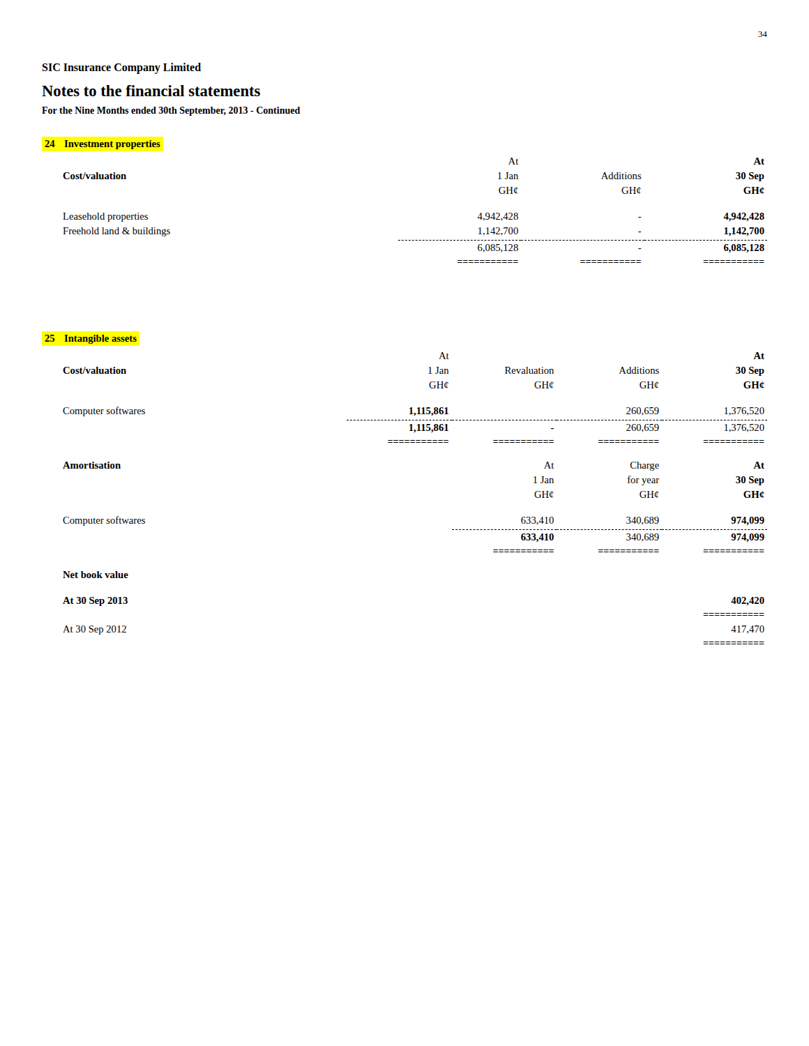34
SIC Insurance Company Limited
Notes to the financial statements
For the Nine Months ended 30th September, 2013 - Continued
24 Investment properties
| | At | | At |
| Cost/valuation | 1 Jan | Additions | 30 Sep |
| | GH¢ | GH¢ | GH¢ |
| Leasehold properties | 4,942,428 | - | 4,942,428 |
| Freehold land & buildings | 1,142,700 | - | 1,142,700 |
| | 6,085,128 | - | 6,085,128 |
| | =========== | =========== | =========== |
25 Intangible assets
| | At | | | At |
| Cost/valuation | 1 Jan | Revaluation | Additions | 30 Sep |
| | GH¢ | GH¢ | GH¢ | GH¢ |
| Computer softwares | 1,115,861 | | 260,659 | 1,376,520 |
| | 1,115,861 | - | 260,659 | 1,376,520 |
| | =========== | =========== | =========== | =========== |
| Amortisation | | At | Charge | At |
| | | 1 Jan | for year | 30 Sep |
| | | GH¢ | GH¢ | GH¢ |
| Computer softwares | | 633,410 | 340,689 | 974,099 |
| | | 633,410 | 340,689 | 974,099 |
| | | =========== | =========== | =========== |
| Net book value | | | | |
| At 30 Sep 2013 | | | | 402,420 |
| | | | | =========== |
| At 30 Sep 2012 | | | | 417,470 |
| | | | | =========== |